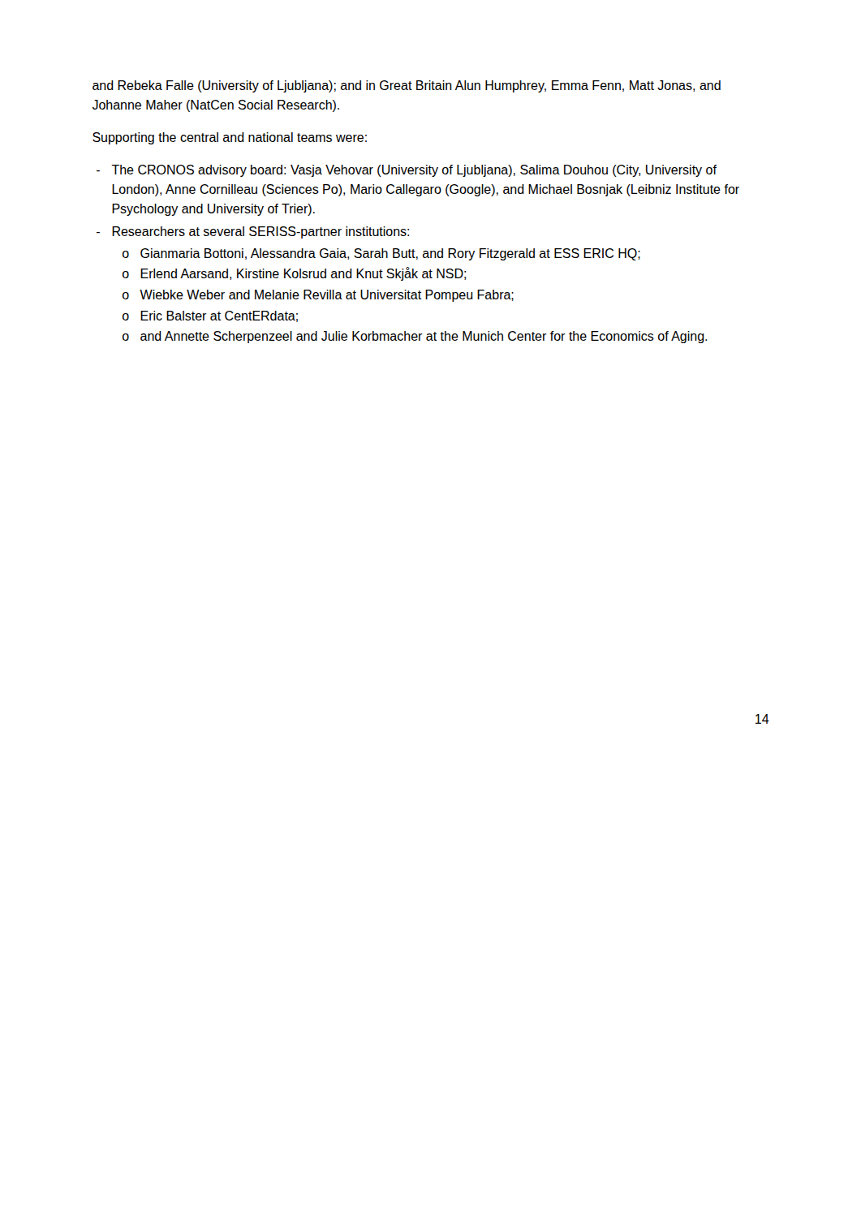and Rebeka Falle (University of Ljubljana); and in Great Britain Alun Humphrey, Emma Fenn, Matt Jonas, and Johanne Maher (NatCen Social Research).
Supporting the central and national teams were:
The CRONOS advisory board: Vasja Vehovar (University of Ljubljana), Salima Douhou (City, University of London), Anne Cornilleau (Sciences Po), Mario Callegaro (Google), and Michael Bosnjak (Leibniz Institute for Psychology and University of Trier).
Researchers at several SERISS-partner institutions:
Gianmaria Bottoni, Alessandra Gaia, Sarah Butt, and Rory Fitzgerald at ESS ERIC HQ;
Erlend Aarsand, Kirstine Kolsrud and Knut Skjåk at NSD;
Wiebke Weber and Melanie Revilla at Universitat Pompeu Fabra;
Eric Balster at CentERdata;
and Annette Scherpenzeel and Julie Korbmacher at the Munich Center for the Economics of Aging.
14